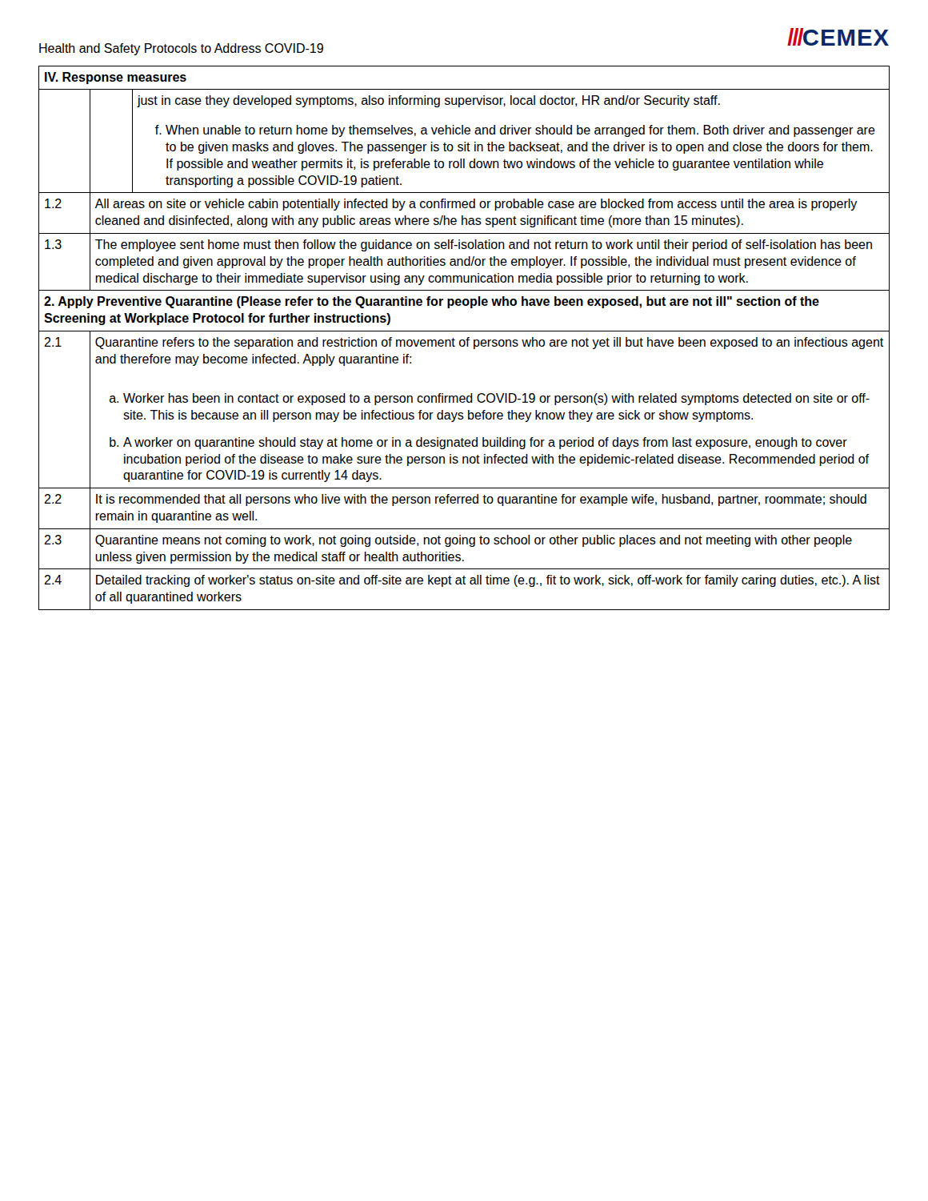Health and Safety Protocols to Address COVID-19
///CEMEX
| IV. Response measures |
| --- |
| | | just in case they developed symptoms, also informing supervisor, local doctor, HR and/or Security staff. When unable to return home by themselves, a vehicle and driver should be arranged for them. Both driver and passenger are to be given masks and gloves. The passenger is to sit in the backseat, and the driver is to open and close the doors for them. If possible and weather permits it, is preferable to roll down two windows of the vehicle to guarantee ventilation while transporting a possible COVID-19 patient. |
| 1.2 | All areas on site or vehicle cabin potentially infected by a confirmed or probable case are blocked from access until the area is properly cleaned and disinfected, along with any public areas where s/he has spent significant time (more than 15 minutes). |
| 1.3 | The employee sent home must then follow the guidance on self-isolation and not return to work until their period of self-isolation has been completed and given approval by the proper health authorities and/or the employer. If possible, the individual must present evidence of medical discharge to their immediate supervisor using any communication media possible prior to returning to work. |
| 2. Apply Preventive Quarantine (Please refer to the Quarantine for people who have been exposed, but are not ill" section of the Screening at Workplace Protocol for further instructions) |
| 2.1 | Quarantine refers to the separation and restriction of movement of persons who are not yet ill but have been exposed to an infectious agent and therefore may become infected. Apply quarantine if: Worker has been in contact or exposed to a person confirmed COVID-19 or person(s) with related symptoms detected on site or off-site. This is because an ill person may be infectious for days before they know they are sick or show symptoms. A worker on quarantine should stay at home or in a designated building for a period of days from last exposure, enough to cover incubation period of the disease to make sure the person is not infected with the epidemic-related disease. Recommended period of quarantine for COVID-19 is currently 14 days. |
| 2.2 | It is recommended that all persons who live with the person referred to quarantine for example wife, husband, partner, roommate; should remain in quarantine as well. |
| 2.3 | Quarantine means not coming to work, not going outside, not going to school or other public places and not meeting with other people unless given permission by the medical staff or health authorities. |
| 2.4 | Detailed tracking of worker's status on-site and off-site are kept at all time (e.g., fit to work, sick, off-work for family caring duties, etc.). A list of all quarantined workers |